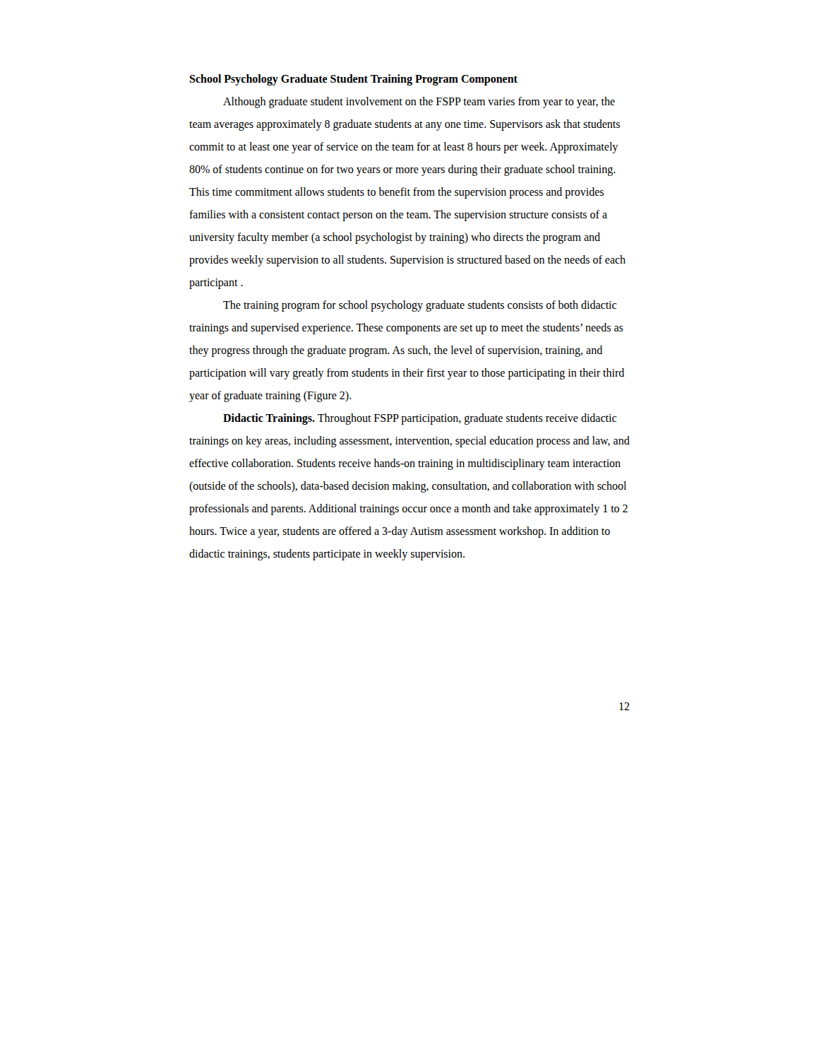School Psychology Graduate Student Training Program Component
Although graduate student involvement on the FSPP team varies from year to year, the team averages approximately 8 graduate students at any one time. Supervisors ask that students commit to at least one year of service on the team for at least 8 hours per week. Approximately 80% of students continue on for two years or more years during their graduate school training. This time commitment allows students to benefit from the supervision process and provides families with a consistent contact person on the team. The supervision structure consists of a university faculty member (a school psychologist by training) who directs the program and provides weekly supervision to all students. Supervision is structured based on the needs of each participant .
The training program for school psychology graduate students consists of both didactic trainings and supervised experience. These components are set up to meet the students’ needs as they progress through the graduate program. As such, the level of supervision, training, and participation will vary greatly from students in their first year to those participating in their third year of graduate training (Figure 2).
Didactic Trainings. Throughout FSPP participation, graduate students receive didactic trainings on key areas, including assessment, intervention, special education process and law, and effective collaboration. Students receive hands-on training in multidisciplinary team interaction (outside of the schools), data-based decision making, consultation, and collaboration with school professionals and parents. Additional trainings occur once a month and take approximately 1 to 2 hours. Twice a year, students are offered a 3-day Autism assessment workshop. In addition to didactic trainings, students participate in weekly supervision.
12